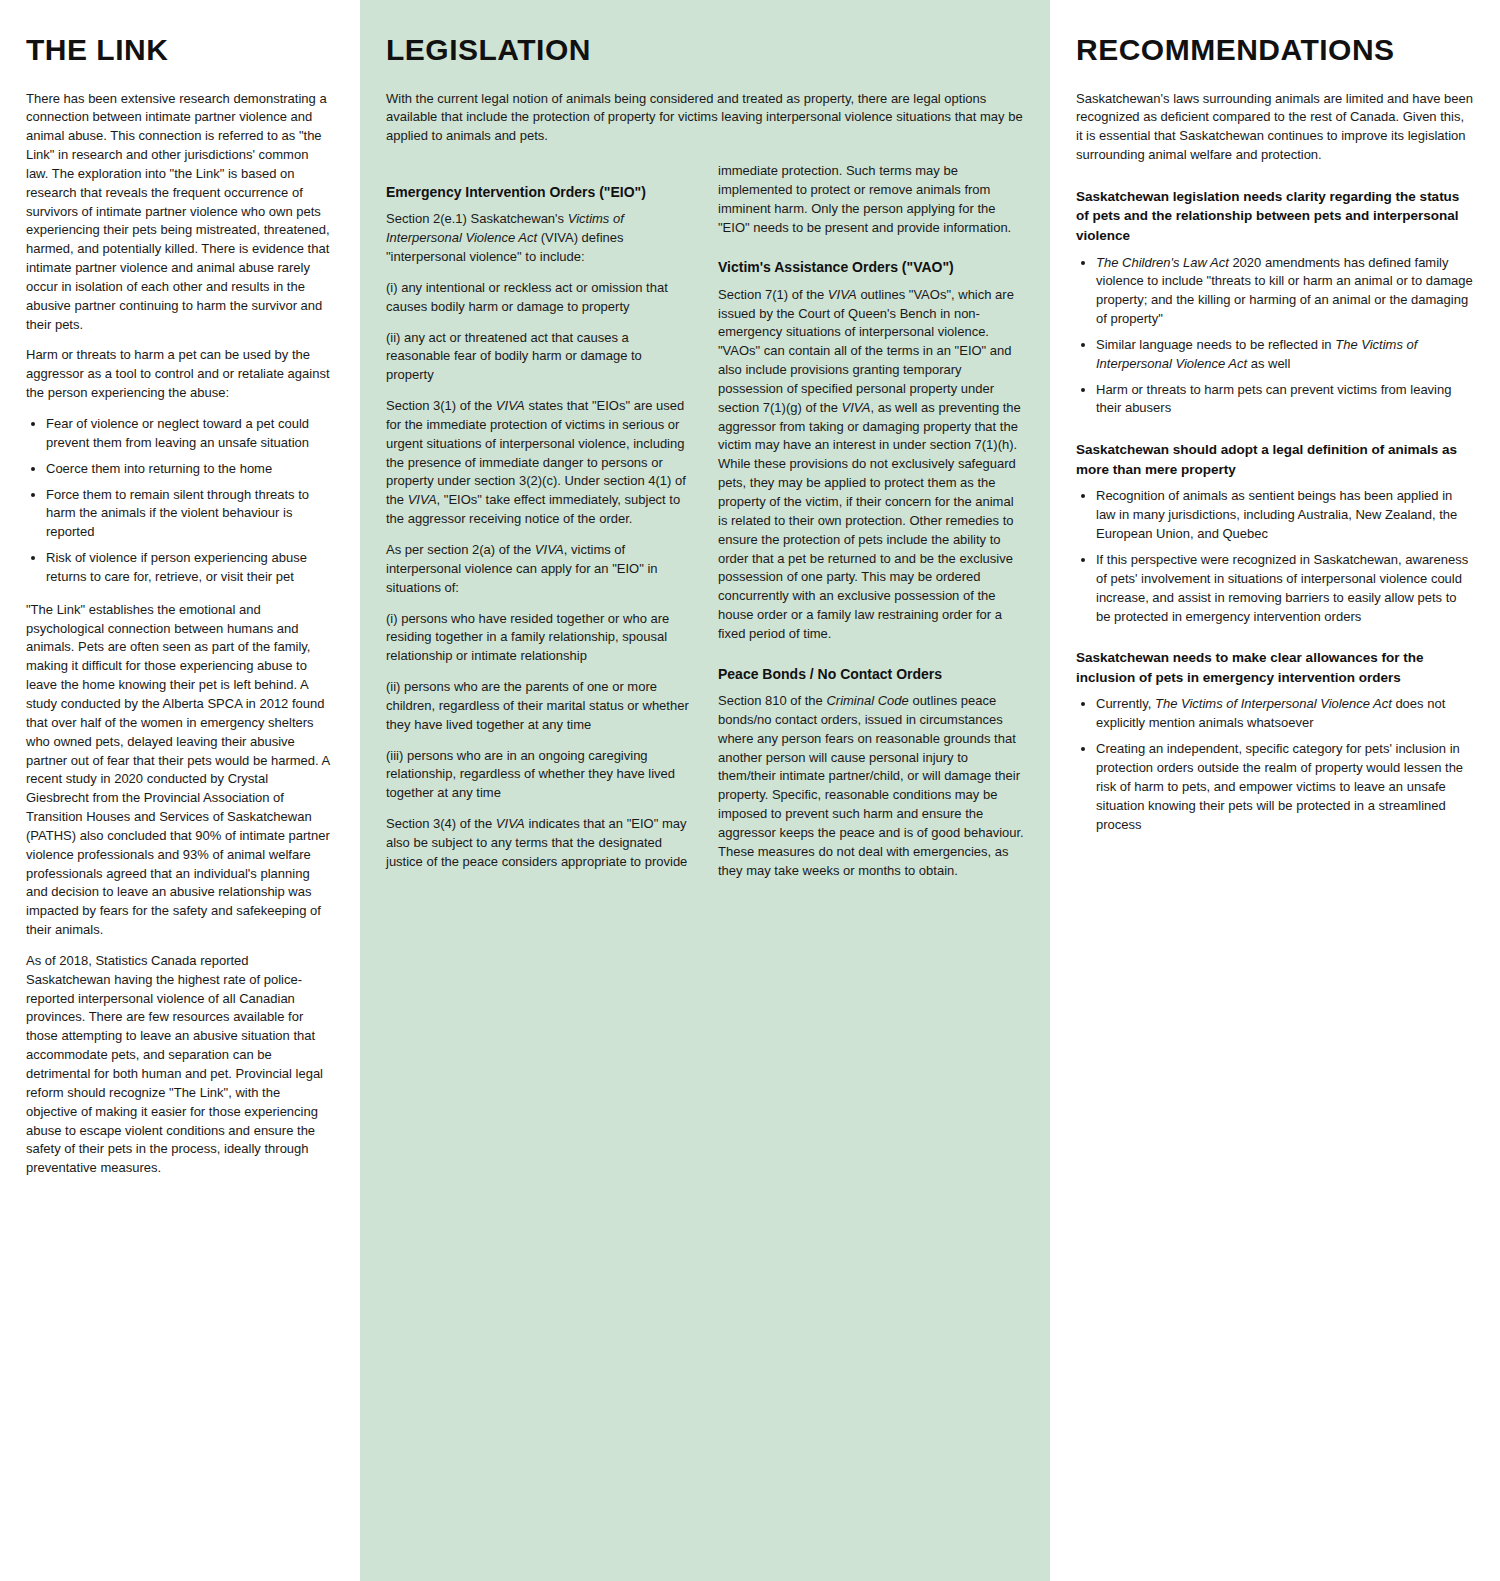THE LINK
There has been extensive research demonstrating a connection between intimate partner violence and animal abuse. This connection is referred to as "the Link" in research and other jurisdictions' common law. The exploration into "the Link" is based on research that reveals the frequent occurrence of survivors of intimate partner violence who own pets experiencing their pets being mistreated, threatened, harmed, and potentially killed. There is evidence that intimate partner violence and animal abuse rarely occur in isolation of each other and results in the abusive partner continuing to harm the survivor and their pets.
Harm or threats to harm a pet can be used by the aggressor as a tool to control and or retaliate against the person experiencing the abuse:
Fear of violence or neglect toward a pet could prevent them from leaving an unsafe situation
Coerce them into returning to the home
Force them to remain silent through threats to harm the animals if the violent behaviour is reported
Risk of violence if person experiencing abuse returns to care for, retrieve, or visit their pet
"The Link" establishes the emotional and psychological connection between humans and animals. Pets are often seen as part of the family, making it difficult for those experiencing abuse to leave the home knowing their pet is left behind. A study conducted by the Alberta SPCA in 2012 found that over half of the women in emergency shelters who owned pets, delayed leaving their abusive partner out of fear that their pets would be harmed. A recent study in 2020 conducted by Crystal Giesbrecht from the Provincial Association of Transition Houses and Services of Saskatchewan (PATHS) also concluded that 90% of intimate partner violence professionals and 93% of animal welfare professionals agreed that an individual's planning and decision to leave an abusive relationship was impacted by fears for the safety and safekeeping of their animals.
As of 2018, Statistics Canada reported Saskatchewan having the highest rate of police-reported interpersonal violence of all Canadian provinces. There are few resources available for those attempting to leave an abusive situation that accommodate pets, and separation can be detrimental for both human and pet. Provincial legal reform should recognize "The Link", with the objective of making it easier for those experiencing abuse to escape violent conditions and ensure the safety of their pets in the process, ideally through preventative measures.
LEGISLATION
With the current legal notion of animals being considered and treated as property, there are legal options available that include the protection of property for victims leaving interpersonal violence situations that may be applied to animals and pets.
Emergency Intervention Orders ("EIO")
Section 2(e.1) Saskatchewan's Victims of Interpersonal Violence Act (VIVA) defines "interpersonal violence" to include:
(i) any intentional or reckless act or omission that causes bodily harm or damage to property
(ii) any act or threatened act that causes a reasonable fear of bodily harm or damage to property
Section 3(1) of the VIVA states that "EIOs" are used for the immediate protection of victims in serious or urgent situations of interpersonal violence, including the presence of immediate danger to persons or property under section 3(2)(c). Under section 4(1) of the VIVA, "EIOs" take effect immediately, subject to the aggressor receiving notice of the order.
As per section 2(a) of the VIVA, victims of interpersonal violence can apply for an "EIO" in situations of:
(i) persons who have resided together or who are residing together in a family relationship, spousal relationship or intimate relationship
(ii) persons who are the parents of one or more children, regardless of their marital status or whether they have lived together at any time
(iii) persons who are in an ongoing caregiving relationship, regardless of whether they have lived together at any time
Section 3(4) of the VIVA indicates that an "EIO" may also be subject to any terms that the designated justice of the peace considers appropriate to provide immediate protection. Such terms may be implemented to protect or remove animals from imminent harm. Only the person applying for the "EIO" needs to be present and provide information.
Victim's Assistance Orders ("VAO")
Section 7(1) of the VIVA outlines "VAOs", which are issued by the Court of Queen's Bench in non-emergency situations of interpersonal violence. "VAOs" can contain all of the terms in an "EIO" and also include provisions granting temporary possession of specified personal property under section 7(1)(g) of the VIVA, as well as preventing the aggressor from taking or damaging property that the victim may have an interest in under section 7(1)(h). While these provisions do not exclusively safeguard pets, they may be applied to protect them as the property of the victim, if their concern for the animal is related to their own protection. Other remedies to ensure the protection of pets include the ability to order that a pet be returned to and be the exclusive possession of one party. This may be ordered concurrently with an exclusive possession of the house order or a family law restraining order for a fixed period of time.
Peace Bonds / No Contact Orders
Section 810 of the Criminal Code outlines peace bonds/no contact orders, issued in circumstances where any person fears on reasonable grounds that another person will cause personal injury to them/their intimate partner/child, or will damage their property. Specific, reasonable conditions may be imposed to prevent such harm and ensure the aggressor keeps the peace and is of good behaviour. These measures do not deal with emergencies, as they may take weeks or months to obtain.
A woman and her dog sitting together at sunset.
RECOMMENDATIONS
Saskatchewan's laws surrounding animals are limited and have been recognized as deficient compared to the rest of Canada. Given this, it is essential that Saskatchewan continues to improve its legislation surrounding animal welfare and protection.
Saskatchewan legislation needs clarity regarding the status of pets and the relationship between pets and interpersonal violence
The Children's Law Act 2020 amendments has defined family violence to include "threats to kill or harm an animal or to damage property; and the killing or harming of an animal or the damaging of property"
Similar language needs to be reflected in The Victims of Interpersonal Violence Act as well
Harm or threats to harm pets can prevent victims from leaving their abusers
Saskatchewan should adopt a legal definition of animals as more than mere property
Recognition of animals as sentient beings has been applied in law in many jurisdictions, including Australia, New Zealand, the European Union, and Quebec
If this perspective were recognized in Saskatchewan, awareness of pets' involvement in situations of interpersonal violence could increase, and assist in removing barriers to easily allow pets to be protected in emergency intervention orders
Saskatchewan needs to make clear allowances for the inclusion of pets in emergency intervention orders
Currently, The Victims of Interpersonal Violence Act does not explicitly mention animals whatsoever
Creating an independent, specific category for pets' inclusion in protection orders outside the realm of property would lessen the risk of harm to pets, and empower victims to leave an unsafe situation knowing their pets will be protected in a streamlined process